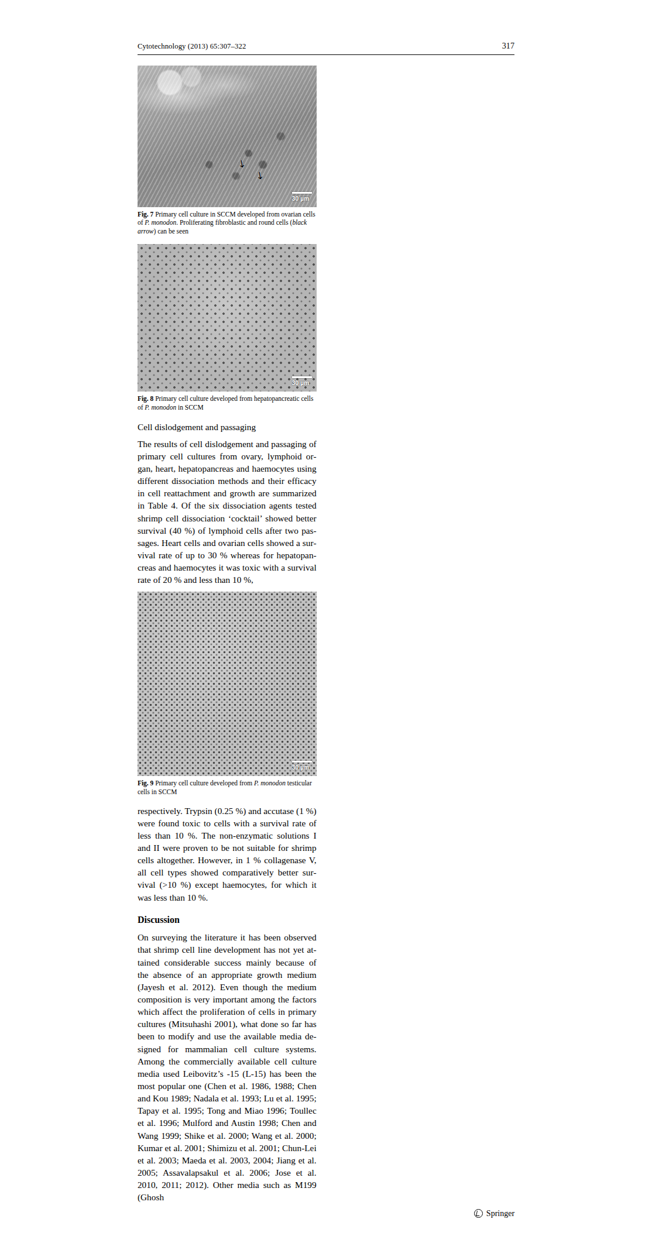Cytotechnology (2013) 65:307–322
317
↘ ↘ 30 µm
Fig. 7 Primary cell culture in SCCM developed from ovarian cells of P. monodon. Proliferating fibroblastic and round cells (black arrow) can be seen
30 µm
Fig. 8 Primary cell culture developed from hepatopancreatic cells of P. monodon in SCCM
Cell dislodgement and passaging
The results of cell dislodgement and passaging of primary cell cultures from ovary, lymphoid organ, heart, hepatopancreas and haemocytes using different dissociation methods and their efficacy in cell reattachment and growth are summarized in Table 4. Of the six dissociation agents tested shrimp cell dissociation ‘cocktail’ showed better survival (40 %) of lymphoid cells after two passages. Heart cells and ovarian cells showed a survival rate of up to 30 % whereas for hepatopancreas and haemocytes it was toxic with a survival rate of 20 % and less than 10 %,
30 µm
Fig. 9 Primary cell culture developed from P. monodon testicular cells in SCCM
respectively. Trypsin (0.25 %) and accutase (1 %) were found toxic to cells with a survival rate of less than 10 %. The non-enzymatic solutions I and II were proven to be not suitable for shrimp cells altogether. However, in 1 % collagenase V, all cell types showed comparatively better survival (>10 %) except haemocytes, for which it was less than 10 %.
Discussion
On surveying the literature it has been observed that shrimp cell line development has not yet attained considerable success mainly because of the absence of an appropriate growth medium (Jayesh et al. 2012). Even though the medium composition is very important among the factors which affect the proliferation of cells in primary cultures (Mitsuhashi 2001), what done so far has been to modify and use the available media designed for mammalian cell culture systems. Among the commercially available cell culture media used Leibovitz’s -15 (L-15) has been the most popular one (Chen et al. 1986, 1988; Chen and Kou 1989; Nadala et al. 1993; Lu et al. 1995; Tapay et al. 1995; Tong and Miao 1996; Toullec et al. 1996; Mulford and Austin 1998; Chen and Wang 1999; Shike et al. 2000; Wang et al. 2000; Kumar et al. 2001; Shimizu et al. 2001; Chun-Lei et al. 2003; Maeda et al. 2003, 2004; Jiang et al. 2005; Assavalapsakul et al. 2006; Jose et al. 2010, 2011; 2012). Other media such as M199 (Ghosh
Springer